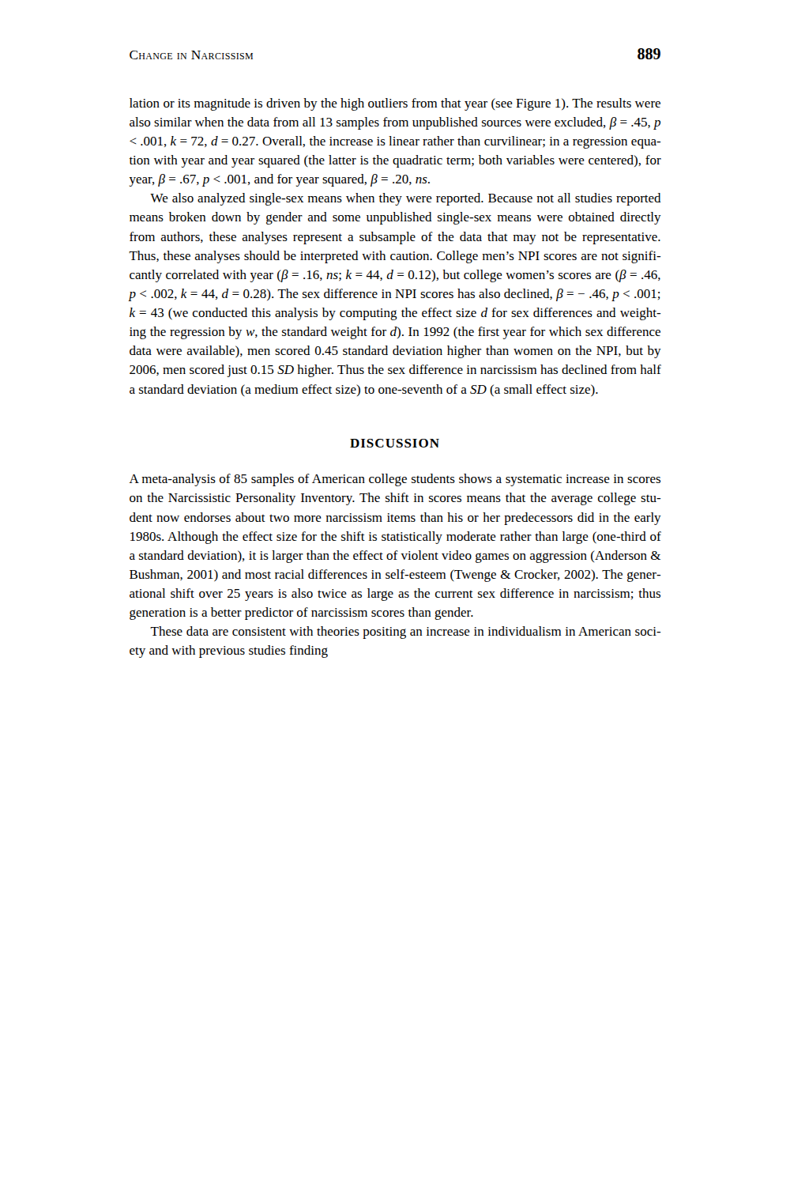Change in Narcissism 889
lation or its magnitude is driven by the high outliers from that year (see Figure 1). The results were also similar when the data from all 13 samples from unpublished sources were excluded, β = .45, p < .001, k = 72, d = 0.27. Overall, the increase is linear rather than curvilinear; in a regression equation with year and year squared (the latter is the quadratic term; both variables were centered), for year, β = .67, p < .001, and for year squared, β = .20, ns.
We also analyzed single-sex means when they were reported. Because not all studies reported means broken down by gender and some unpublished single-sex means were obtained directly from authors, these analyses represent a subsample of the data that may not be representative. Thus, these analyses should be interpreted with caution. College men’s NPI scores are not significantly correlated with year (β = .16, ns; k = 44, d = 0.12), but college women’s scores are (β = .46, p < .002, k = 44, d = 0.28). The sex difference in NPI scores has also declined, β = − .46, p < .001; k = 43 (we conducted this analysis by computing the effect size d for sex differences and weighting the regression by w, the standard weight for d). In 1992 (the first year for which sex difference data were available), men scored 0.45 standard deviation higher than women on the NPI, but by 2006, men scored just 0.15 SD higher. Thus the sex difference in narcissism has declined from half a standard deviation (a medium effect size) to one-seventh of a SD (a small effect size).
DISCUSSION
A meta-analysis of 85 samples of American college students shows a systematic increase in scores on the Narcissistic Personality Inventory. The shift in scores means that the average college student now endorses about two more narcissism items than his or her predecessors did in the early 1980s. Although the effect size for the shift is statistically moderate rather than large (one-third of a standard deviation), it is larger than the effect of violent video games on aggression (Anderson & Bushman, 2001) and most racial differences in self-esteem (Twenge & Crocker, 2002). The generational shift over 25 years is also twice as large as the current sex difference in narcissism; thus generation is a better predictor of narcissism scores than gender.
These data are consistent with theories positing an increase in individualism in American society and with previous studies finding